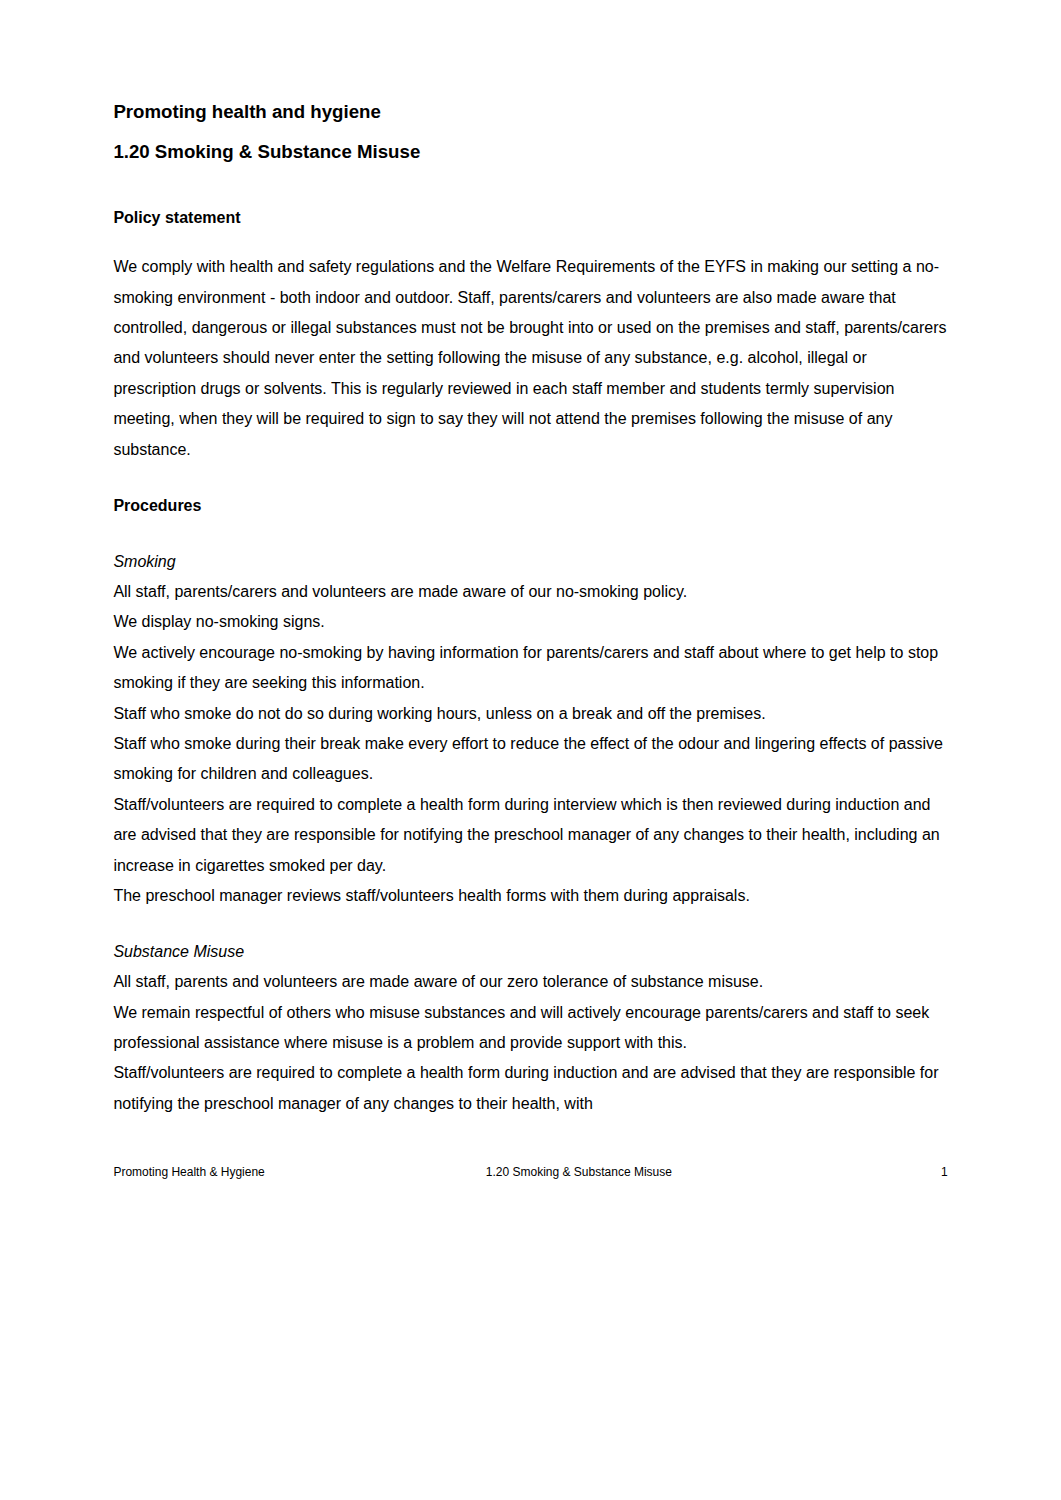Promoting health and hygiene
1.20 Smoking & Substance Misuse
Policy statement
We comply with health and safety regulations and the Welfare Requirements of the EYFS in making our setting a no-smoking environment - both indoor and outdoor. Staff, parents/carers and volunteers are also made aware that controlled, dangerous or illegal substances must not be brought into or used on the premises and staff, parents/carers and volunteers should never enter the setting following the misuse of any substance, e.g. alcohol, illegal or prescription drugs or solvents. This is regularly reviewed in each staff member and students termly supervision meeting, when they will be required to sign to say they will not attend the premises following the misuse of any substance.
Procedures
Smoking
All staff, parents/carers and volunteers are made aware of our no-smoking policy.
We display no-smoking signs.
We actively encourage no-smoking by having information for parents/carers and staff about where to get help to stop smoking if they are seeking this information.
Staff who smoke do not do so during working hours, unless on a break and off the premises.
Staff who smoke during their break make every effort to reduce the effect of the odour and lingering effects of passive smoking for children and colleagues.
Staff/volunteers are required to complete a health form during interview which is then reviewed during induction and are advised that they are responsible for notifying the preschool manager of any changes to their health, including an increase in cigarettes smoked per day.
The preschool manager reviews staff/volunteers health forms with them during appraisals.
Substance Misuse
All staff, parents and volunteers are made aware of our zero tolerance of substance misuse.
We remain respectful of others who misuse substances and will actively encourage parents/carers and staff to seek professional assistance where misuse is a problem and provide support with this.
Staff/volunteers are required to complete a health form during induction and are advised that they are responsible for notifying the preschool manager of any changes to their health, with
Promoting Health & Hygiene 1.20 Smoking & Substance Misuse 1